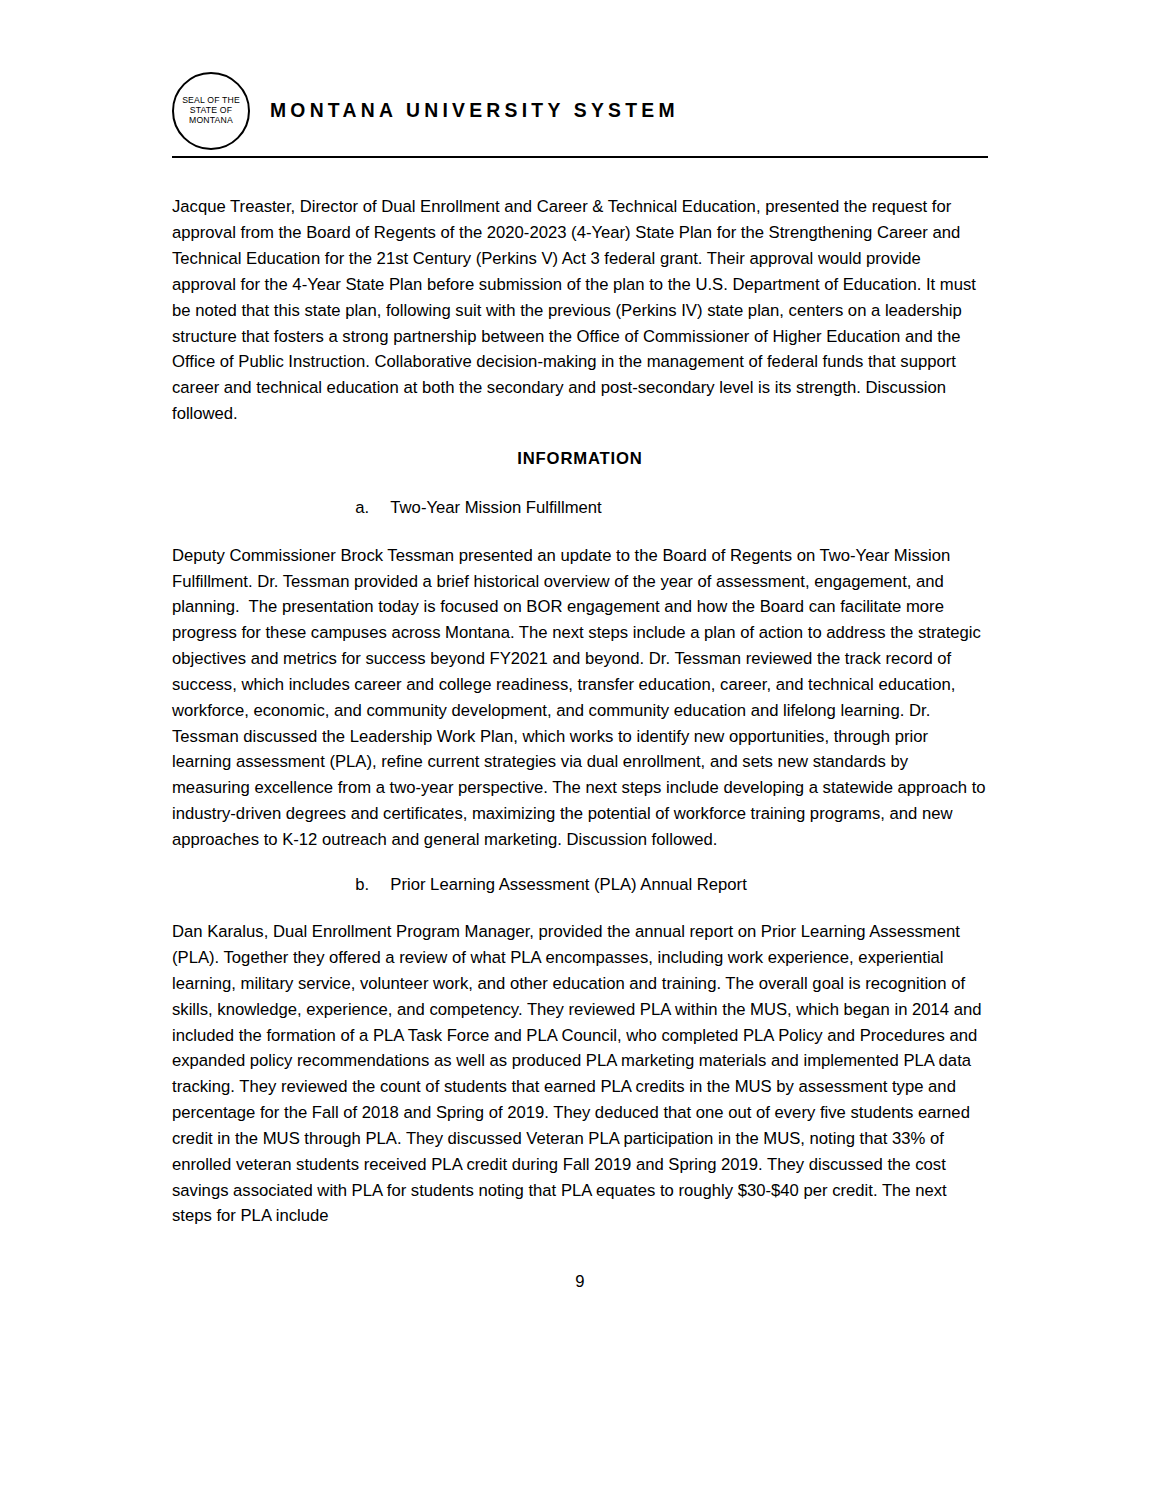SEAL OF THE STATE OF MONTANA
MONTANA UNIVERSITY SYSTEM
Jacque Treaster, Director of Dual Enrollment and Career & Technical Education, presented the request for approval from the Board of Regents of the 2020-2023 (4-Year) State Plan for the Strengthening Career and Technical Education for the 21st Century (Perkins V) Act 3 federal grant. Their approval would provide approval for the 4-Year State Plan before submission of the plan to the U.S. Department of Education. It must be noted that this state plan, following suit with the previous (Perkins IV) state plan, centers on a leadership structure that fosters a strong partnership between the Office of Commissioner of Higher Education and the Office of Public Instruction. Collaborative decision-making in the management of federal funds that support career and technical education at both the secondary and post-secondary level is its strength. Discussion followed.
INFORMATION
a. Two-Year Mission Fulfillment
Deputy Commissioner Brock Tessman presented an update to the Board of Regents on Two-Year Mission Fulfillment. Dr. Tessman provided a brief historical overview of the year of assessment, engagement, and planning. The presentation today is focused on BOR engagement and how the Board can facilitate more progress for these campuses across Montana. The next steps include a plan of action to address the strategic objectives and metrics for success beyond FY2021 and beyond. Dr. Tessman reviewed the track record of success, which includes career and college readiness, transfer education, career, and technical education, workforce, economic, and community development, and community education and lifelong learning. Dr. Tessman discussed the Leadership Work Plan, which works to identify new opportunities, through prior learning assessment (PLA), refine current strategies via dual enrollment, and sets new standards by measuring excellence from a two-year perspective. The next steps include developing a statewide approach to industry-driven degrees and certificates, maximizing the potential of workforce training programs, and new approaches to K-12 outreach and general marketing. Discussion followed.
b. Prior Learning Assessment (PLA) Annual Report
Dan Karalus, Dual Enrollment Program Manager, provided the annual report on Prior Learning Assessment (PLA). Together they offered a review of what PLA encompasses, including work experience, experiential learning, military service, volunteer work, and other education and training. The overall goal is recognition of skills, knowledge, experience, and competency. They reviewed PLA within the MUS, which began in 2014 and included the formation of a PLA Task Force and PLA Council, who completed PLA Policy and Procedures and expanded policy recommendations as well as produced PLA marketing materials and implemented PLA data tracking. They reviewed the count of students that earned PLA credits in the MUS by assessment type and percentage for the Fall of 2018 and Spring of 2019. They deduced that one out of every five students earned credit in the MUS through PLA. They discussed Veteran PLA participation in the MUS, noting that 33% of enrolled veteran students received PLA credit during Fall 2019 and Spring 2019. They discussed the cost savings associated with PLA for students noting that PLA equates to roughly $30-$40 per credit. The next steps for PLA include
9